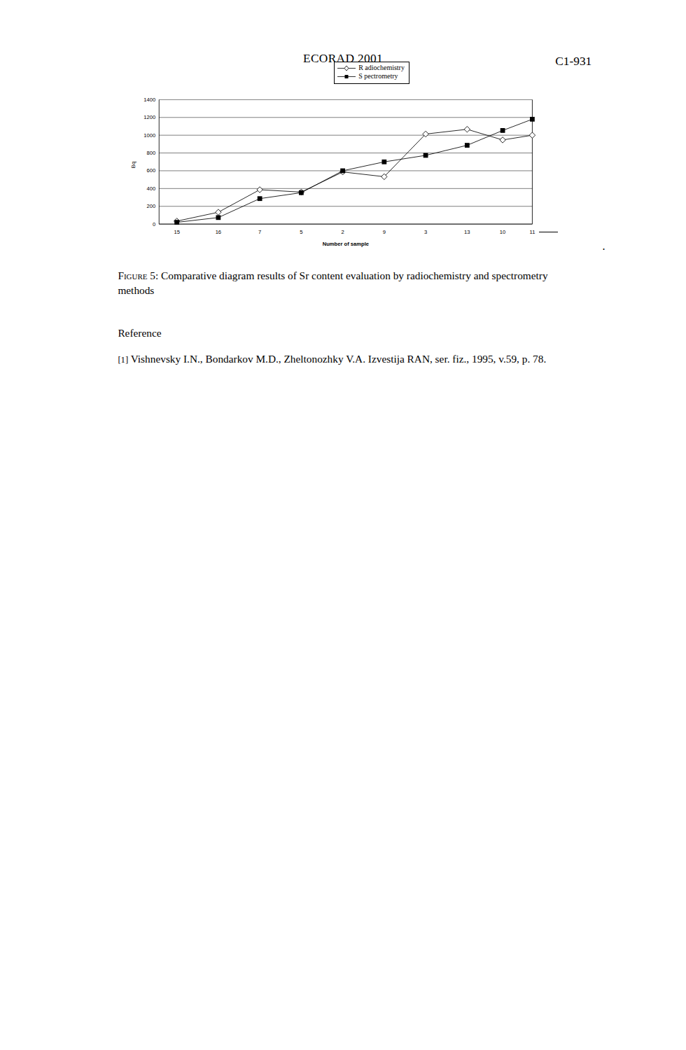ECORAD 2001
C1-931
R adiochemistry
S pectrometry
1400 1200 1000 800 600 400 200 0 Bq 15 16 7 5 2 9 3 13 10 11 Number of sample
Figure 5: Comparative diagram results of Sr content evaluation by radiochemistry and spectrometry methods
Reference
[1] Vishnevsky I.N., Bondarkov M.D., Zheltonozhky V.A. Izvestija RAN, ser. fiz., 1995, v.59, p. 78.
.